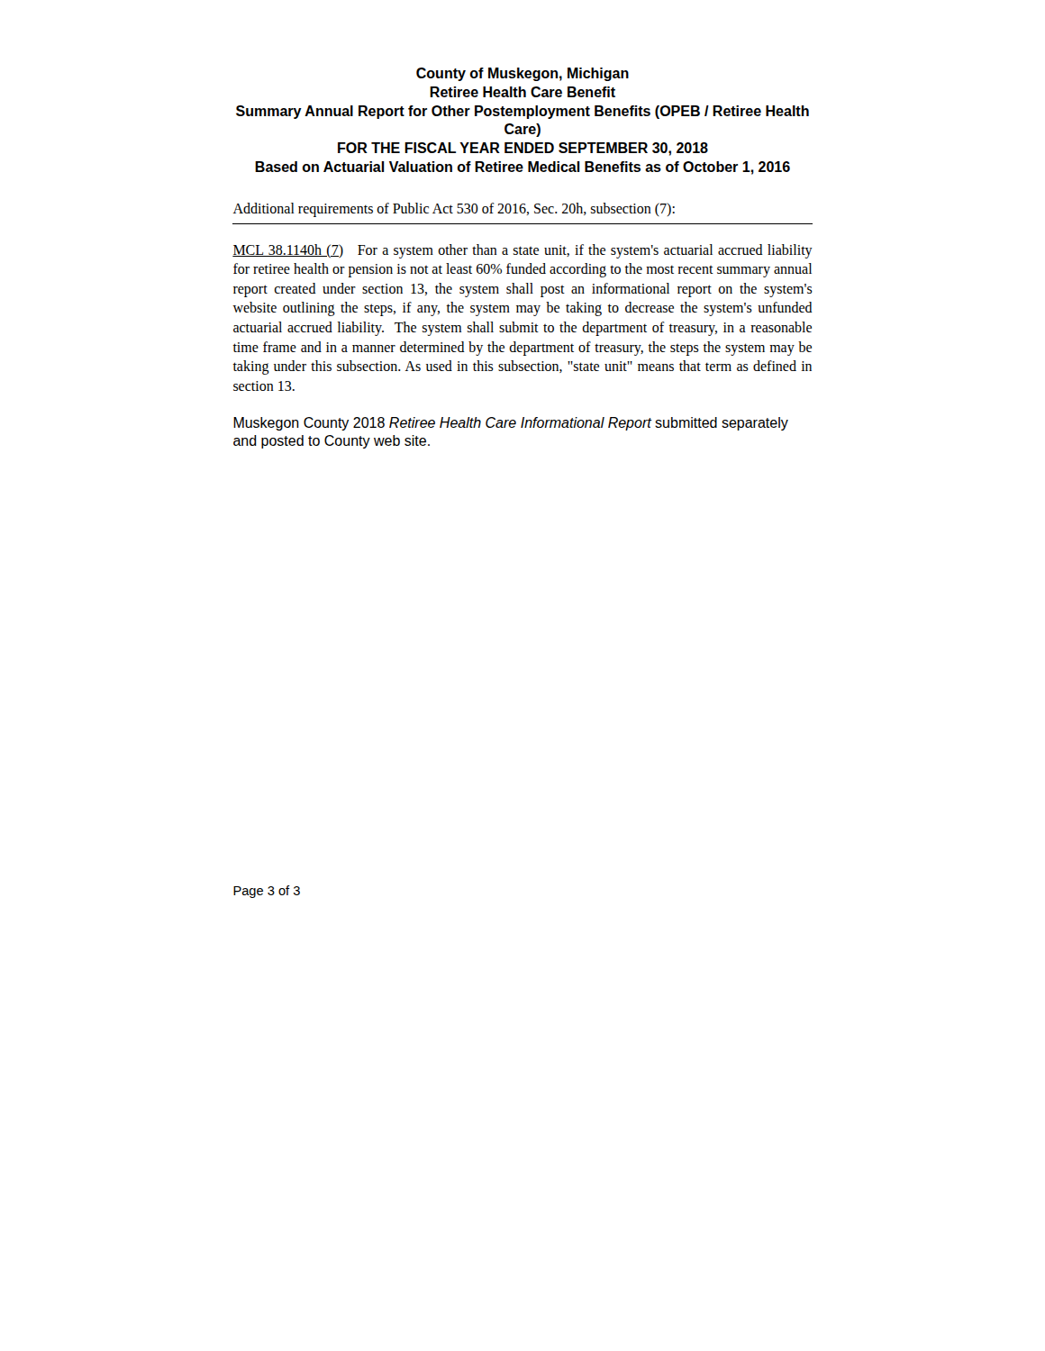County of Muskegon, Michigan
Retiree Health Care Benefit
Summary Annual Report for Other Postemployment Benefits (OPEB / Retiree Health Care)
FOR THE FISCAL YEAR ENDED SEPTEMBER 30, 2018
Based on Actuarial Valuation of Retiree Medical Benefits as of October 1, 2016
Additional requirements of Public Act 530 of 2016, Sec. 20h, subsection (7):
MCL 38.1140h (7) For a system other than a state unit, if the system's actuarial accrued liability for retiree health or pension is not at least 60% funded according to the most recent summary annual report created under section 13, the system shall post an informational report on the system's website outlining the steps, if any, the system may be taking to decrease the system's unfunded actuarial accrued liability. The system shall submit to the department of treasury, in a reasonable time frame and in a manner determined by the department of treasury, the steps the system may be taking under this subsection. As used in this subsection, "state unit" means that term as defined in section 13.
Muskegon County 2018 Retiree Health Care Informational Report submitted separately and posted to County web site.
Page 3 of 3